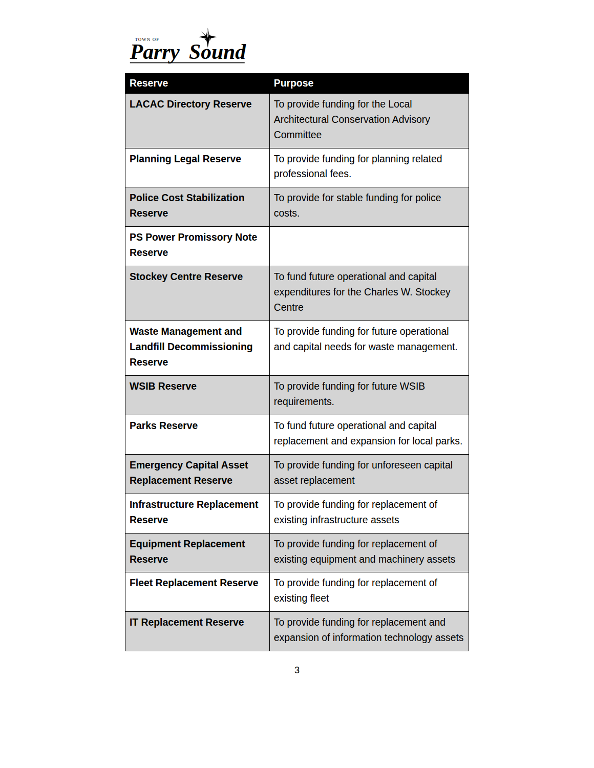N TOWN OF Parry Sound
| Reserve | Purpose |
| --- | --- |
| LACAC Directory Reserve | To provide funding for the Local Architectural Conservation Advisory Committee |
| Planning Legal Reserve | To provide funding for planning related professional fees. |
| Police Cost Stabilization Reserve | To provide for stable funding for police costs. |
| PS Power Promissory Note Reserve | |
| Stockey Centre Reserve | To fund future operational and capital expenditures for the Charles W. Stockey Centre |
| Waste Management and Landfill Decommissioning Reserve | To provide funding for future operational and capital needs for waste management. |
| WSIB Reserve | To provide funding for future WSIB requirements. |
| Parks Reserve | To fund future operational and capital replacement and expansion for local parks. |
| Emergency Capital Asset Replacement Reserve | To provide funding for unforeseen capital asset replacement |
| Infrastructure Replacement Reserve | To provide funding for replacement of existing infrastructure assets |
| Equipment Replacement Reserve | To provide funding for replacement of existing equipment and machinery assets |
| Fleet Replacement Reserve | To provide funding for replacement of existing fleet |
| IT Replacement Reserve | To provide funding for replacement and expansion of information technology assets |
3